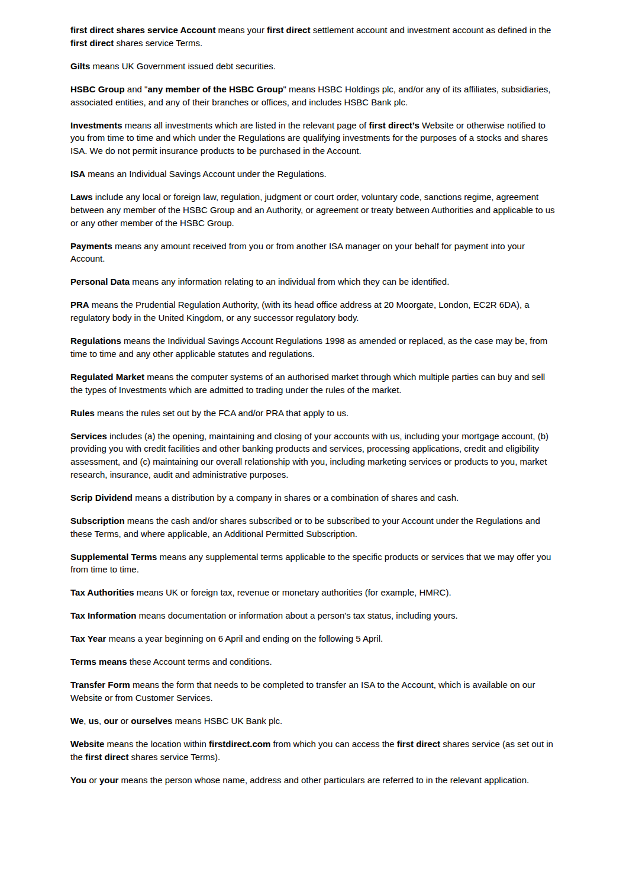first direct shares service Account
means your first direct settlement account and investment account as defined in the first direct shares service Terms.
Gilts
means UK Government issued debt securities.
HSBC Group
and "any member of the HSBC Group" means HSBC Holdings plc, and/or any of its affiliates, subsidiaries, associated entities, and any of their branches or offices, and includes HSBC Bank plc.
Investments
means all investments which are listed in the relevant page of first direct’s Website or otherwise notified to you from time to time and which under the Regulations are qualifying investments for the purposes of a stocks and shares ISA. We do not permit insurance products to be purchased in the Account.
ISA
means an Individual Savings Account under the Regulations.
Laws
include any local or foreign law, regulation, judgment or court order, voluntary code, sanctions regime, agreement between any member of the HSBC Group and an Authority, or agreement or treaty between Authorities and applicable to us or any other member of the HSBC Group.
Payments
means any amount received from you or from another ISA manager on your behalf for payment into your Account.
Personal Data
means any information relating to an individual from which they can be identified.
PRA
means the Prudential Regulation Authority, (with its head office address at 20 Moorgate, London, EC2R 6DA), a regulatory body in the United Kingdom, or any successor regulatory body.
Regulations
means the Individual Savings Account Regulations 1998 as amended or replaced, as the case may be, from time to time and any other applicable statutes and regulations.
Regulated Market
means the computer systems of an authorised market through which multiple parties can buy and sell the types of Investments which are admitted to trading under the rules of the market.
Rules
means the rules set out by the FCA and/or PRA that apply to us.
Services
includes (a) the opening, maintaining and closing of your accounts with us, including your mortgage account, (b) providing you with credit facilities and other banking products and services, processing applications, credit and eligibility assessment, and (c) maintaining our overall relationship with you, including marketing services or products to you, market research, insurance, audit and administrative purposes.
Scrip Dividend
means a distribution by a company in shares or a combination of shares and cash.
Subscription
means the cash and/or shares subscribed or to be subscribed to your Account under the Regulations and these Terms, and where applicable, an Additional Permitted Subscription.
Supplemental Terms
means any supplemental terms applicable to the specific products or services that we may offer you from time to time.
Tax Authorities
means UK or foreign tax, revenue or monetary authorities (for example, HMRC).
Tax Information
means documentation or information about a person's tax status, including yours.
Tax Year
means a year beginning on 6 April and ending on the following 5 April.
Terms means
these Account terms and conditions.
Transfer Form
means the form that needs to be completed to transfer an ISA to the Account, which is available on our Website or from Customer Services.
We
,
us
,
our
or
ourselves
means HSBC UK Bank plc.
Website
means the location within firstdirect.com from which you can access the first direct shares service (as set out in the first direct shares service Terms).
You
or
your
means the person whose name, address and other particulars are referred to in the relevant application.